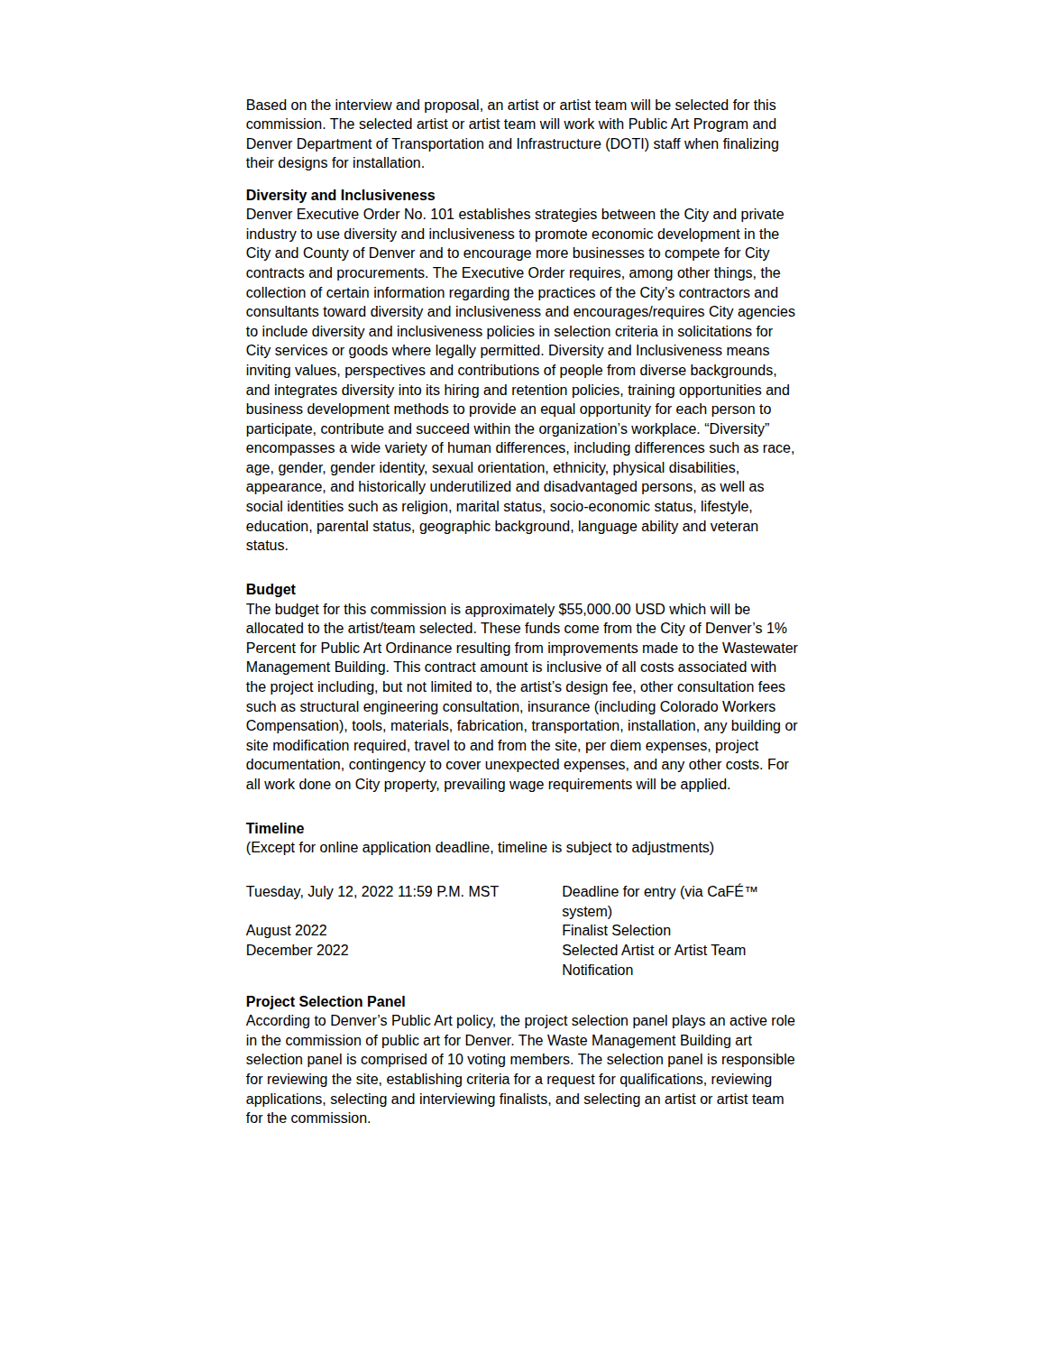Based on the interview and proposal, an artist or artist team will be selected for this commission. The selected artist or artist team will work with Public Art Program and Denver Department of Transportation and Infrastructure (DOTI) staff when finalizing their designs for installation.
Diversity and Inclusiveness
Denver Executive Order No. 101 establishes strategies between the City and private industry to use diversity and inclusiveness to promote economic development in the City and County of Denver and to encourage more businesses to compete for City contracts and procurements. The Executive Order requires, among other things, the collection of certain information regarding the practices of the City’s contractors and consultants toward diversity and inclusiveness and encourages/requires City agencies to include diversity and inclusiveness policies in selection criteria in solicitations for City services or goods where legally permitted. Diversity and Inclusiveness means inviting values, perspectives and contributions of people from diverse backgrounds, and integrates diversity into its hiring and retention policies, training opportunities and business development methods to provide an equal opportunity for each person to participate, contribute and succeed within the organization’s workplace. “Diversity” encompasses a wide variety of human differences, including differences such as race, age, gender, gender identity, sexual orientation, ethnicity, physical disabilities, appearance, and historically underutilized and disadvantaged persons, as well as social identities such as religion, marital status, socio-economic status, lifestyle, education, parental status, geographic background, language ability and veteran status.
Budget
The budget for this commission is approximately $55,000.00 USD which will be allocated to the artist/team selected. These funds come from the City of Denver’s 1% Percent for Public Art Ordinance resulting from improvements made to the Wastewater Management Building. This contract amount is inclusive of all costs associated with the project including, but not limited to, the artist’s design fee, other consultation fees such as structural engineering consultation, insurance (including Colorado Workers Compensation), tools, materials, fabrication, transportation, installation, any building or site modification required, travel to and from the site, per diem expenses, project documentation, contingency to cover unexpected expenses, and any other costs. For all work done on City property, prevailing wage requirements will be applied.
Timeline
(Except for online application deadline, timeline is subject to adjustments)
| Tuesday, July 12, 2022 11:59 P.M. MST | Deadline for entry (via CaFÉ™ system) |
| August 2022 | Finalist Selection |
| December 2022 | Selected Artist or Artist Team Notification |
Project Selection Panel
According to Denver’s Public Art policy, the project selection panel plays an active role in the commission of public art for Denver. The Waste Management Building art selection panel is comprised of 10 voting members. The selection panel is responsible for reviewing the site, establishing criteria for a request for qualifications, reviewing applications, selecting and interviewing finalists, and selecting an artist or artist team for the commission.